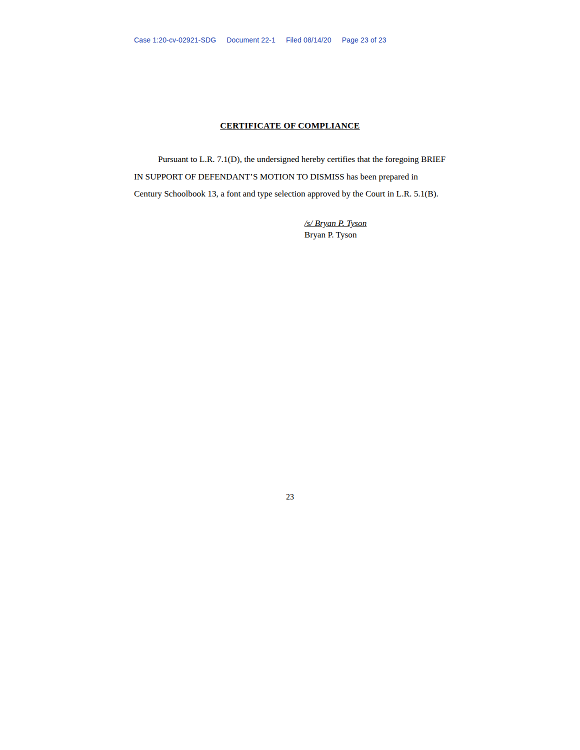Case 1:20-cv-02921-SDG Document 22-1 Filed 08/14/20 Page 23 of 23
CERTIFICATE OF COMPLIANCE
Pursuant to L.R. 7.1(D), the undersigned hereby certifies that the foregoing BRIEF IN SUPPORT OF DEFENDANT’S MOTION TO DISMISS has been prepared in Century Schoolbook 13, a font and type selection approved by the Court in L.R. 5.1(B).
/s/ Bryan P. Tyson Bryan P. Tyson
23